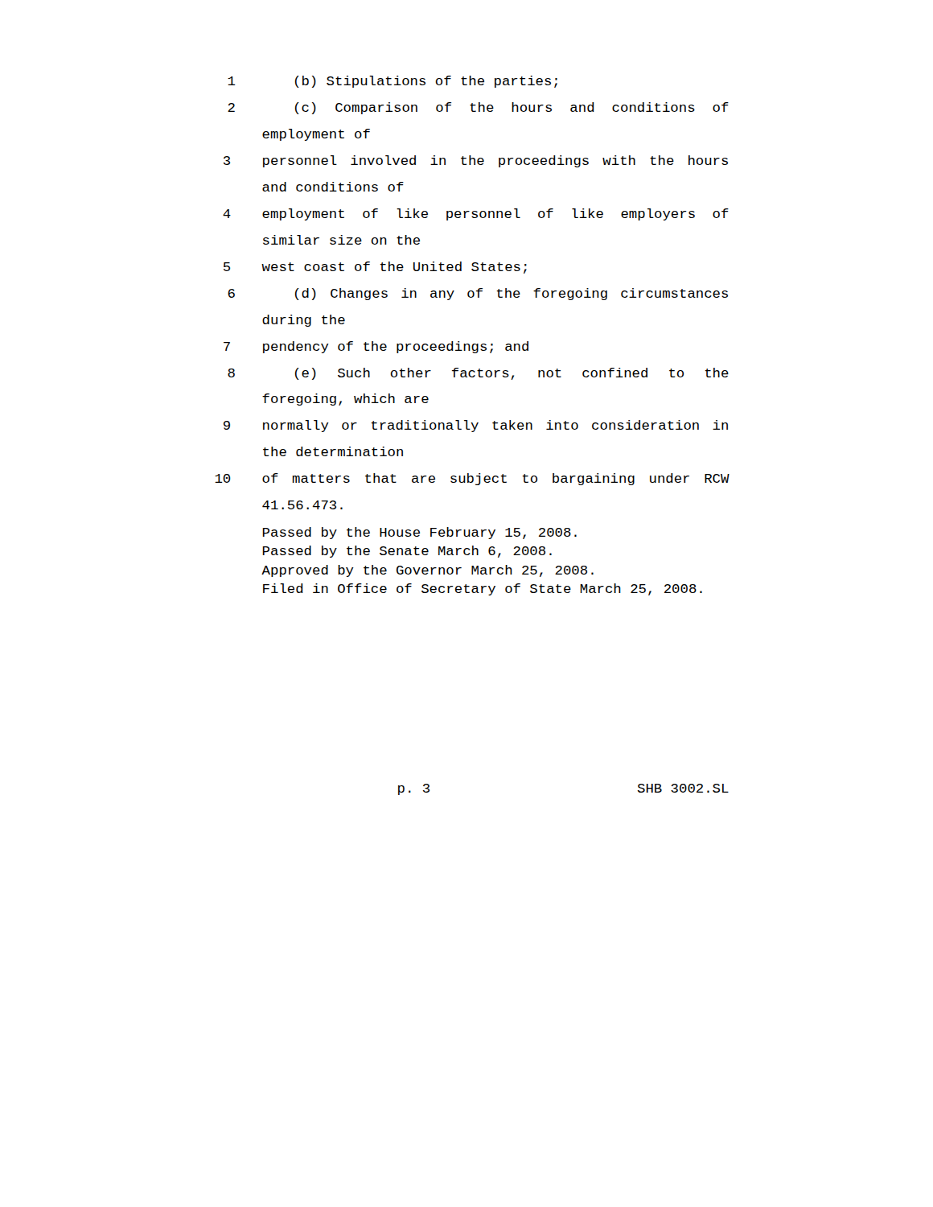(b) Stipulations of the parties;
(c) Comparison of the hours and conditions of employment of
personnel involved in the proceedings with the hours and conditions of
employment of like personnel of like employers of similar size on the
west coast of the United States;
(d) Changes in any of the foregoing circumstances during the
pendency of the proceedings; and
(e) Such other factors, not confined to the foregoing, which are
normally or traditionally taken into consideration in the determination
of matters that are subject to bargaining under RCW 41.56.473.
Passed by the House February 15, 2008. Passed by the Senate March 6, 2008. Approved by the Governor March 25, 2008. Filed in Office of Secretary of State March 25, 2008.
p. 3 SHB 3002.SL